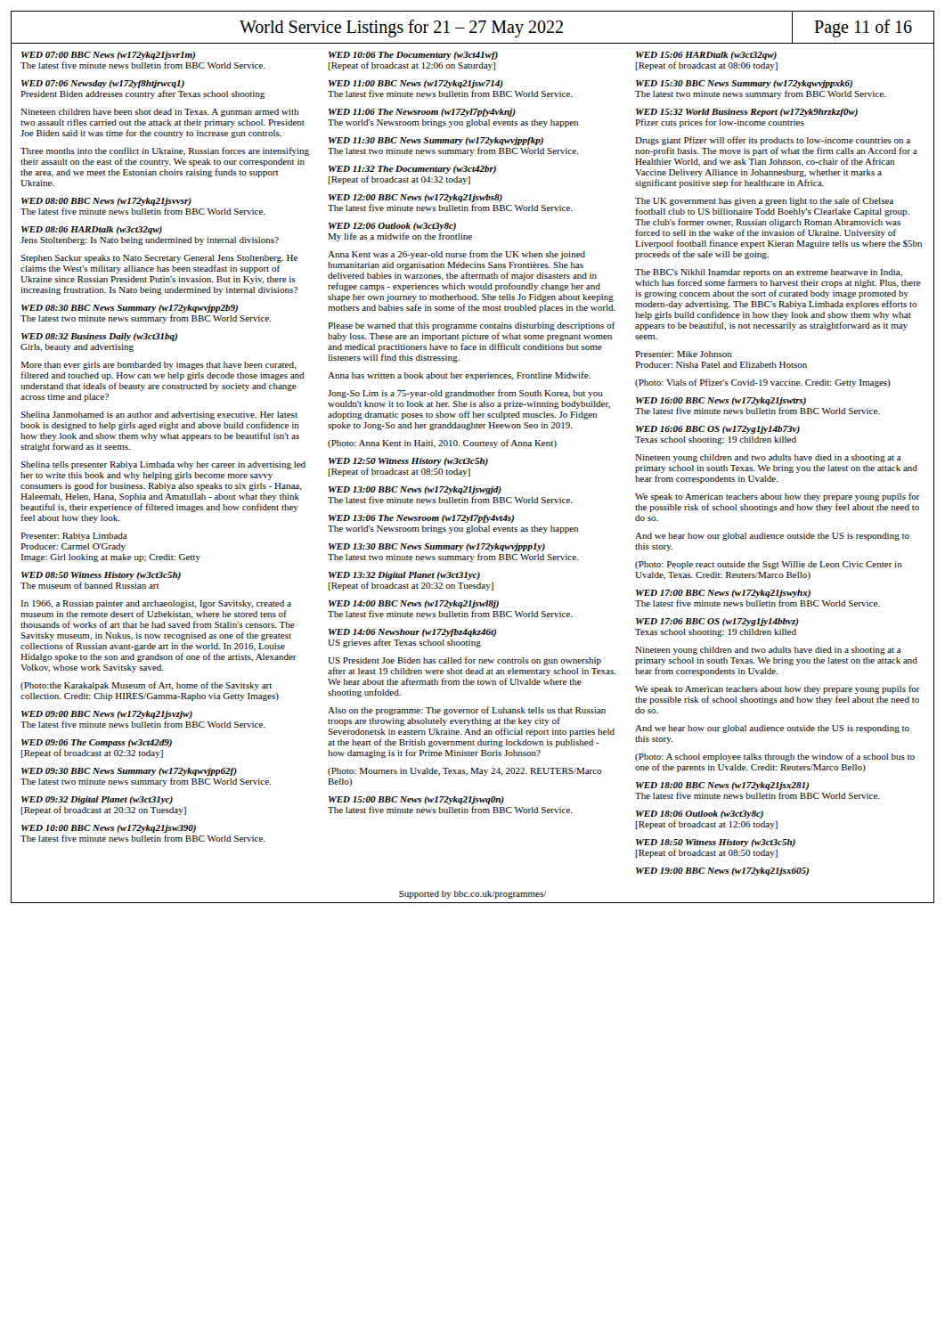World Service Listings for 21 – 27 May 2022
Page 11 of 16
WED 07:00 BBC News (w172ykq21jsvr1m)
The latest five minute news bulletin from BBC World Service.
WED 07:06 Newsday (w172yf8htjrwcq1)
President Biden addresses country after Texas school shooting
Nineteen children have been shot dead in Texas. A gunman armed with two assault rifles carried out the attack at their primary school. President Joe Biden said it was time for the country to increase gun controls.
Three months into the conflict in Ukraine, Russian forces are intensifying their assault on the east of the country. We speak to our correspondent in the area, and we meet the Estonian choirs raising funds to support Ukraine.
WED 08:00 BBC News (w172ykq21jsvvsr)
The latest five minute news bulletin from BBC World Service.
WED 08:06 HARDtalk (w3ct32qw)
Jens Stoltenberg: Is Nato being undermined by internal divisions?
Stephen Sackur speaks to Nato Secretary General Jens Stoltenberg. He claims the West's military alliance has been steadfast in support of Ukraine since Russian President Putin's invasion. But in Kyiv, there is increasing frustration. Is Nato being undermined by internal divisions?
WED 08:30 BBC News Summary (w172ykqwvjpp2b9)
The latest two minute news summary from BBC World Service.
WED 08:32 Business Daily (w3ct31bq)
Girls, beauty and advertising
More than ever girls are bombarded by images that have been curated, filtered and touched up. How can we help girls decode those images and understand that ideals of beauty are constructed by society and change across time and place?
Shelina Janmohamed is an author and advertising executive. Her latest book is designed to help girls aged eight and above build confidence in how they look and show them why what appears to be beautiful isn't as straight forward as it seems.
Shelina tells presenter Rabiya Limbada why her career in advertising led her to write this book and why helping girls become more savvy consumers is good for business. Rabiya also speaks to six girls - Hanaa, Haleemah, Helen, Hana, Sophia and Amatullah - about what they think beautiful is, their experience of filtered images and how confident they feel about how they look.
Presenter: Rabiya Limbada
Producer: Carmel O'Grady
Image: Girl looking at make up; Credit: Getty
WED 08:50 Witness History (w3ct3c5h)
The museum of banned Russian art
In 1966, a Russian painter and archaeologist, Igor Savitsky, created a museum in the remote desert of Uzbekistan, where he stored tens of thousands of works of art that he had saved from Stalin's censors. The Savitsky museum, in Nukus, is now recognised as one of the greatest collections of Russian avant-garde art in the world. In 2016, Louise Hidalgo spoke to the son and grandson of one of the artists, Alexander Volkov, whose work Savitsky saved.
(Photo:the Karakalpak Museum of Art, home of the Savitsky art collection. Credit: Chip HIRES/Gamma-Rapho via Getty Images)
WED 09:00 BBC News (w172ykq21jsvzjw)
The latest five minute news bulletin from BBC World Service.
WED 09:06 The Compass (w3ct42d9)
[Repeat of broadcast at 02:32 today]
WED 09:30 BBC News Summary (w172ykqwvjpp62f)
The latest two minute news summary from BBC World Service.
WED 09:32 Digital Planet (w3ct31yc)
[Repeat of broadcast at 20:32 on Tuesday]
WED 10:00 BBC News (w172ykq21jsw390)
The latest five minute news bulletin from BBC World Service.
WED 10:06 The Documentary (w3ct41wf)
[Repeat of broadcast at 12:06 on Saturday]
WED 11:00 BBC News (w172ykq21jsw714)
The latest five minute news bulletin from BBC World Service.
WED 11:06 The Newsroom (w172yl7pfy4vknj)
The world's Newsroom brings you global events as they happen
WED 11:30 BBC News Summary (w172ykqwvjppfkp)
The latest two minute news summary from BBC World Service.
WED 11:32 The Documentary (w3ct42br)
[Repeat of broadcast at 04:32 today]
WED 12:00 BBC News (w172ykq21jswbs8)
The latest five minute news bulletin from BBC World Service.
WED 12:06 Outlook (w3ct3y8c)
My life as a midwife on the frontline
Anna Kent was a 26-year-old nurse from the UK when she joined humanitarian aid organisation Médecins Sans Frontières. She has delivered babies in warzones, the aftermath of major disasters and in refugee camps - experiences which would profoundly change her and shape her own journey to motherhood. She tells Jo Fidgen about keeping mothers and babies safe in some of the most troubled places in the world.
Please be warned that this programme contains disturbing descriptions of baby loss. These are an important picture of what some pregnant women and medical practitioners have to face in difficult conditions but some listeners will find this distressing.
Anna has written a book about her experiences, Frontline Midwife.
Jong-So Lim is a 75-year-old grandmother from South Korea, but you wouldn't know it to look at her. She is also a prize-winning bodybuilder, adopting dramatic poses to show off her sculpted muscles. Jo Fidgen spoke to Jong-So and her granddaughter Heewon Seo in 2019.
(Photo: Anna Kent in Haiti, 2010. Courtesy of Anna Kent)
WED 12:50 Witness History (w3ct3c5h)
[Repeat of broadcast at 08:50 today]
WED 13:00 BBC News (w172ykq21jswgjd)
The latest five minute news bulletin from BBC World Service.
WED 13:06 The Newsroom (w172yl7pfy4vt4s)
The world's Newsroom brings you global events as they happen
WED 13:30 BBC News Summary (w172ykqwvjppp1y)
The latest two minute news summary from BBC World Service.
WED 13:32 Digital Planet (w3ct31yc)
[Repeat of broadcast at 20:32 on Tuesday]
WED 14:00 BBC News (w172ykq21jswl8j)
The latest five minute news bulletin from BBC World Service.
WED 14:06 Newshour (w172yfbz4qkz46t)
US grieves after Texas school shooting
US President Joe Biden has called for new controls on gun ownership after at least 19 children were shot dead at an elementary school in Texas. We hear about the aftermath from the town of Ulvalde where the shooting unfolded.
Also on the programme: The governor of Luhansk tells us that Russian troops are throwing absolutely everything at the key city of Severodonetsk in eastern Ukraine. And an official report into parties held at the heart of the British government during lockdown is published - how damaging is it for Prime Minister Boris Johnson?
(Photo: Mourners in Uvalde, Texas, May 24, 2022. REUTERS/Marco Bello)
WED 15:00 BBC News (w172ykq21jswq0n)
The latest five minute news bulletin from BBC World Service.
WED 15:06 HARDtalk (w3ct32qw)
[Repeat of broadcast at 08:06 today]
WED 15:30 BBC News Summary (w172ykqwvjppxk6)
The latest two minute news summary from BBC World Service.
WED 15:32 World Business Report (w172yk9hrzkzf0w)
Pfizer cuts prices for low-income countries
Drugs giant Pfizer will offer its products to low-income countries on a non-profit basis. The move is part of what the firm calls an Accord for a Healthier World, and we ask Tian Johnson, co-chair of the African Vaccine Delivery Alliance in Johannesburg, whether it marks a significant positive step for healthcare in Africa.
The UK government has given a green light to the sale of Chelsea football club to US billionaire Todd Boehly's Clearlake Capital group. The club's former owner, Russian oligarch Roman Abramovich was forced to sell in the wake of the invasion of Ukraine. University of Liverpool football finance expert Kieran Maguire tells us where the $5bn proceeds of the sale will be going.
The BBC's Nikhil Inamdar reports on an extreme heatwave in India, which has forced some farmers to harvest their crops at night. Plus, there is growing concern about the sort of curated body image promoted by modern-day advertising. The BBC's Rabiya Limbada explores efforts to help girls build confidence in how they look and show them why what appears to be beautiful, is not necessarily as straightforward as it may seem.
Presenter: Mike Johnson
Producer: Nisha Patel and Elizabeth Hotson
(Photo: Vials of Pfizer's Covid-19 vaccine. Credit: Getty Images)
WED 16:00 BBC News (w172ykq21jswtrs)
The latest five minute news bulletin from BBC World Service.
WED 16:06 BBC OS (w172yg1jy14b73v)
Texas school shooting: 19 children killed
Nineteen young children and two adults have died in a shooting at a primary school in south Texas. We bring you the latest on the attack and hear from correspondents in Uvalde.
We speak to American teachers about how they prepare young pupils for the possible risk of school shootings and how they feel about the need to do so.
And we hear how our global audience outside the US is responding to this story.
(Photo: People react outside the Ssgt Willie de Leon Civic Center in Uvalde, Texas. Credit: Reuters/Marco Bello)
WED 17:00 BBC News (w172ykq21jswyhx)
The latest five minute news bulletin from BBC World Service.
WED 17:06 BBC OS (w172yg1jy14bbvz)
Texas school shooting: 19 children killed
Nineteen young children and two adults have died in a shooting at a primary school in south Texas. We bring you the latest on the attack and hear from correspondents in Uvalde.
We speak to American teachers about how they prepare young pupils for the possible risk of school shootings and how they feel about the need to do so.
And we hear how our global audience outside the US is responding to this story.
(Photo: A school employee talks through the window of a school bus to one of the parents in Uvalde. Credit: Reuters/Marco Bello)
WED 18:00 BBC News (w172ykq21jsx281)
The latest five minute news bulletin from BBC World Service.
WED 18:06 Outlook (w3ct3y8c)
[Repeat of broadcast at 12:06 today]
WED 18:50 Witness History (w3ct3c5h)
[Repeat of broadcast at 08:50 today]
WED 19:00 BBC News (w172ykq21jsx605)
Supported by bbc.co.uk/programmes/